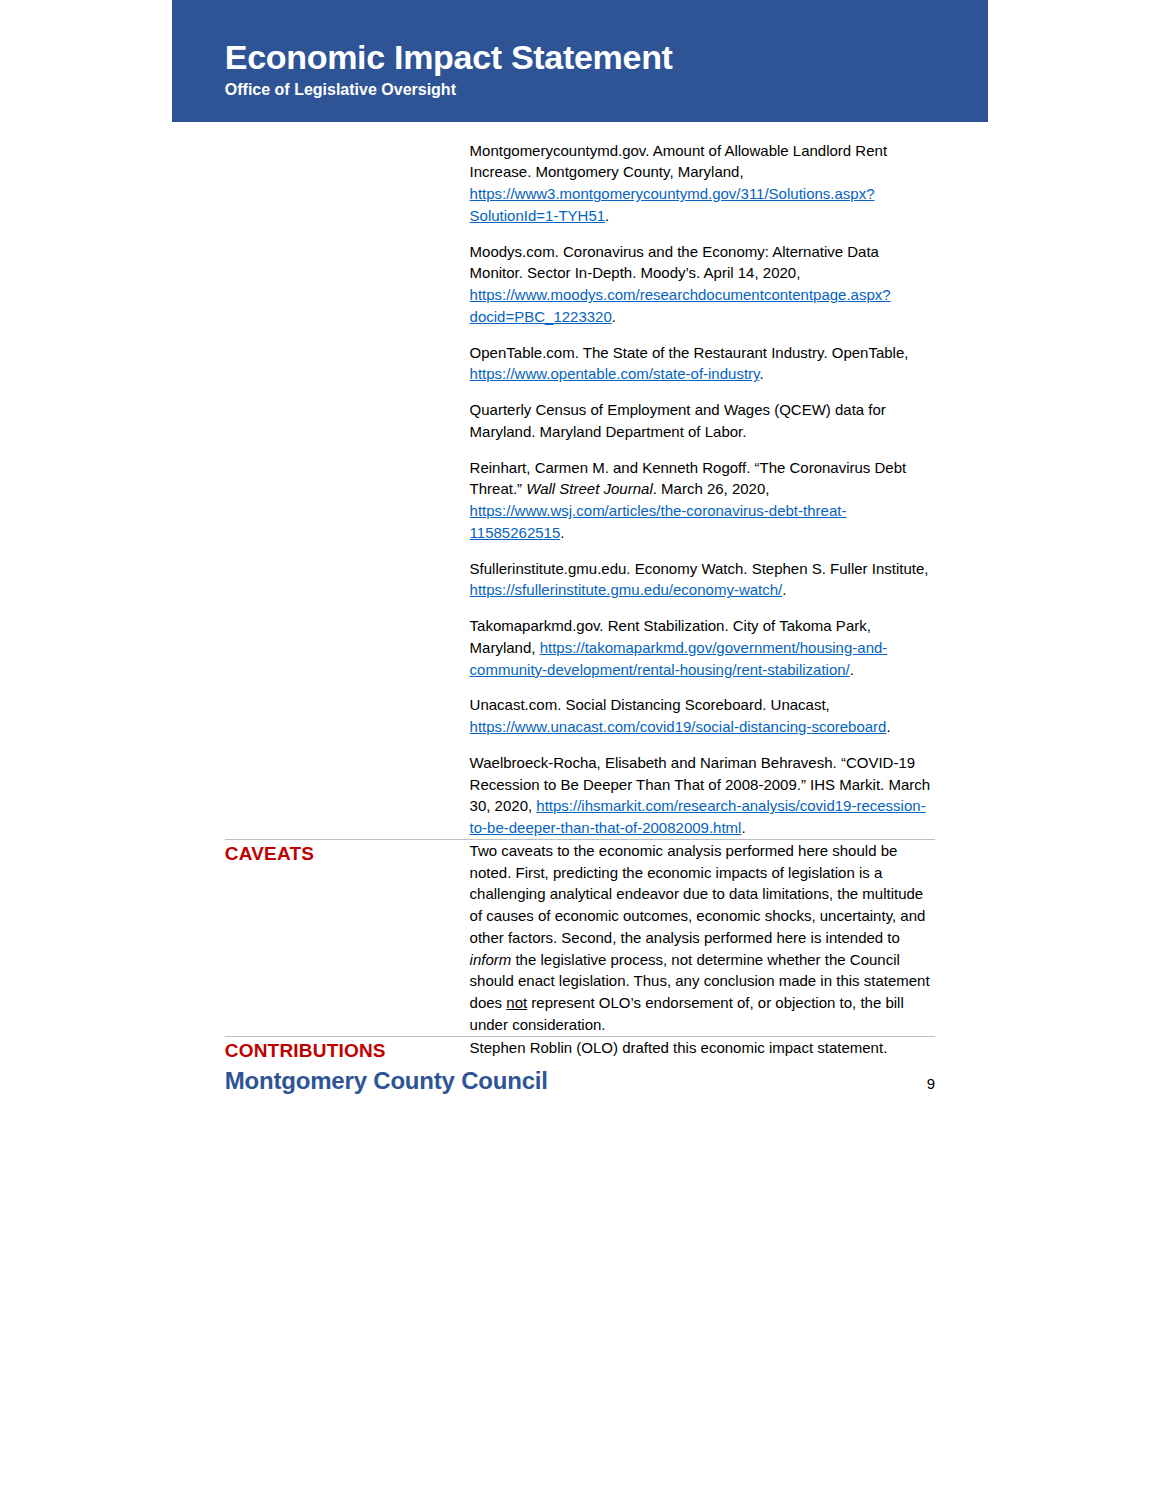Economic Impact Statement
Office of Legislative Oversight
| | Montgomerycountymd.gov. Amount of Allowable Landlord Rent Increase. Montgomery County, Maryland, https://www3.montgomerycountymd.gov/311/Solutions.aspx?SolutionId=1-TYH51 . Moodys.com. Coronavirus and the Economy: Alternative Data Monitor. Sector In-Depth. Moody’s. April 14, 2020, https://www.moodys.com/researchdocumentcontentpage.aspx?docid=PBC_1223320 . OpenTable.com. The State of the Restaurant Industry. OpenTable, https://www.opentable.com/state-of-industry . Quarterly Census of Employment and Wages (QCEW) data for Maryland. Maryland Department of Labor. Reinhart, Carmen M. and Kenneth Rogoff. “The Coronavirus Debt Threat.” Wall Street Journal . March 26, 2020, https://www.wsj.com/articles/the-coronavirus-debt-threat-11585262515 . Sfullerinstitute.gmu.edu. Economy Watch. Stephen S. Fuller Institute, https://sfullerinstitute.gmu.edu/economy-watch/ . Takomaparkmd.gov. Rent Stabilization. City of Takoma Park, Maryland, https://takomaparkmd.gov/government/housing-and-community-development/rental-housing/rent-stabilization/ . Unacast.com. Social Distancing Scoreboard. Unacast, https://www.unacast.com/covid19/social-distancing-scoreboard . Waelbroeck-Rocha, Elisabeth and Nariman Behravesh. “COVID-19 Recession to Be Deeper Than That of 2008-2009.” IHS Markit. March 30, 2020, https://ihsmarkit.com/research-analysis/covid19-recession-to-be-deeper-than-that-of-20082009.html . |
| CAVEATS | Two caveats to the economic analysis performed here should be noted. First, predicting the economic impacts of legislation is a challenging analytical endeavor due to data limitations, the multitude of causes of economic outcomes, economic shocks, uncertainty, and other factors. Second, the analysis performed here is intended to inform the legislative process, not determine whether the Council should enact legislation. Thus, any conclusion made in this statement does not represent OLO’s endorsement of, or objection to, the bill under consideration. |
| CONTRIBUTIONS | Stephen Roblin (OLO) drafted this economic impact statement. |
Montgomery County Council
9